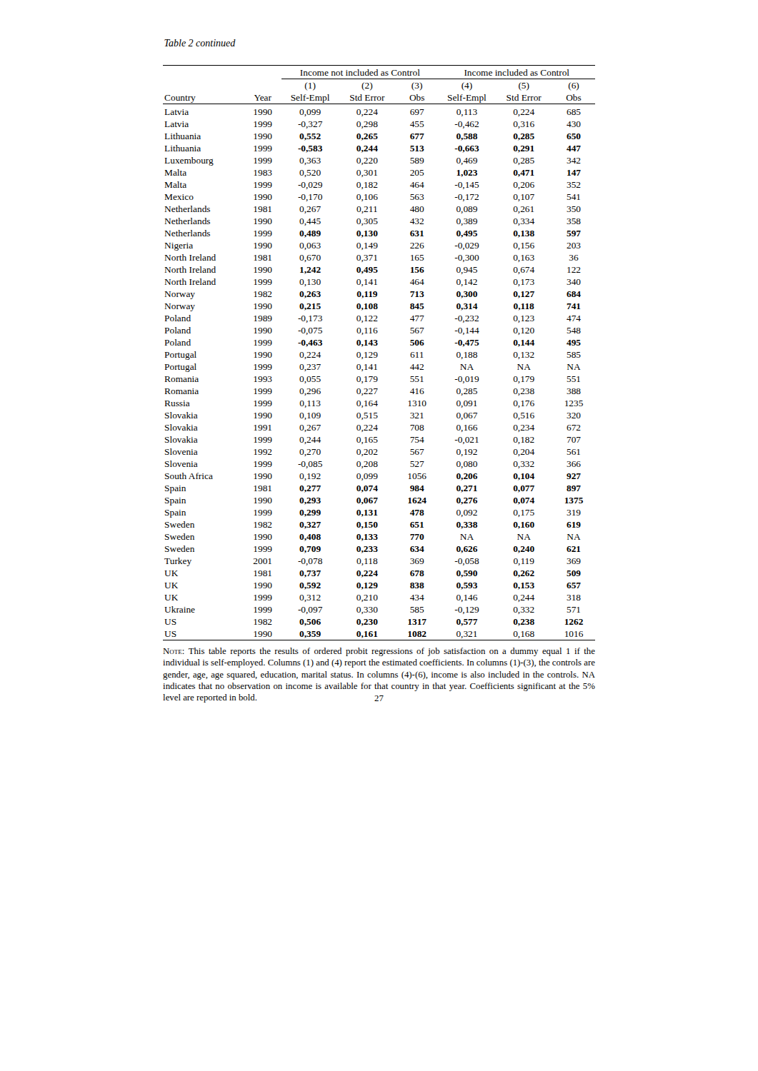Table 2 continued
| | | Income not included as Control | Income included as Control |
| | | (1) | (2) | (3) | (4) | (5) | (6) |
| Country | Year | Self-Empl | Std Error | Obs | Self-Empl | Std Error | Obs |
| Latvia | 1990 | 0,099 | 0,224 | 697 | 0,113 | 0,224 | 685 |
| Latvia | 1999 | -0,327 | 0,298 | 455 | -0,462 | 0,316 | 430 |
| Lithuania | 1990 | 0,552 | 0,265 | 677 | 0,588 | 0,285 | 650 |
| Lithuania | 1999 | -0,583 | 0,244 | 513 | -0,663 | 0,291 | 447 |
| Luxembourg | 1999 | 0,363 | 0,220 | 589 | 0,469 | 0,285 | 342 |
| Malta | 1983 | 0,520 | 0,301 | 205 | 1,023 | 0,471 | 147 |
| Malta | 1999 | -0,029 | 0,182 | 464 | -0,145 | 0,206 | 352 |
| Mexico | 1990 | -0,170 | 0,106 | 563 | -0,172 | 0,107 | 541 |
| Netherlands | 1981 | 0,267 | 0,211 | 480 | 0,089 | 0,261 | 350 |
| Netherlands | 1990 | 0,445 | 0,305 | 432 | 0,389 | 0,334 | 358 |
| Netherlands | 1999 | 0,489 | 0,130 | 631 | 0,495 | 0,138 | 597 |
| Nigeria | 1990 | 0,063 | 0,149 | 226 | -0,029 | 0,156 | 203 |
| North Ireland | 1981 | 0,670 | 0,371 | 165 | -0,300 | 0,163 | 36 |
| North Ireland | 1990 | 1,242 | 0,495 | 156 | 0,945 | 0,674 | 122 |
| North Ireland | 1999 | 0,130 | 0,141 | 464 | 0,142 | 0,173 | 340 |
| Norway | 1982 | 0,263 | 0,119 | 713 | 0,300 | 0,127 | 684 |
| Norway | 1990 | 0,215 | 0,108 | 845 | 0,314 | 0,118 | 741 |
| Poland | 1989 | -0,173 | 0,122 | 477 | -0,232 | 0,123 | 474 |
| Poland | 1990 | -0,075 | 0,116 | 567 | -0,144 | 0,120 | 548 |
| Poland | 1999 | -0,463 | 0,143 | 506 | -0,475 | 0,144 | 495 |
| Portugal | 1990 | 0,224 | 0,129 | 611 | 0,188 | 0,132 | 585 |
| Portugal | 1999 | 0,237 | 0,141 | 442 | NA | NA | NA |
| Romania | 1993 | 0,055 | 0,179 | 551 | -0,019 | 0,179 | 551 |
| Romania | 1999 | 0,296 | 0,227 | 416 | 0,285 | 0,238 | 388 |
| Russia | 1999 | 0,113 | 0,164 | 1310 | 0,091 | 0,176 | 1235 |
| Slovakia | 1990 | 0,109 | 0,515 | 321 | 0,067 | 0,516 | 320 |
| Slovakia | 1991 | 0,267 | 0,224 | 708 | 0,166 | 0,234 | 672 |
| Slovakia | 1999 | 0,244 | 0,165 | 754 | -0,021 | 0,182 | 707 |
| Slovenia | 1992 | 0,270 | 0,202 | 567 | 0,192 | 0,204 | 561 |
| Slovenia | 1999 | -0,085 | 0,208 | 527 | 0,080 | 0,332 | 366 |
| South Africa | 1990 | 0,192 | 0,099 | 1056 | 0,206 | 0,104 | 927 |
| Spain | 1981 | 0,277 | 0,074 | 984 | 0,271 | 0,077 | 897 |
| Spain | 1990 | 0,293 | 0,067 | 1624 | 0,276 | 0,074 | 1375 |
| Spain | 1999 | 0,299 | 0,131 | 478 | 0,092 | 0,175 | 319 |
| Sweden | 1982 | 0,327 | 0,150 | 651 | 0,338 | 0,160 | 619 |
| Sweden | 1990 | 0,408 | 0,133 | 770 | NA | NA | NA |
| Sweden | 1999 | 0,709 | 0,233 | 634 | 0,626 | 0,240 | 621 |
| Turkey | 2001 | -0,078 | 0,118 | 369 | -0,058 | 0,119 | 369 |
| UK | 1981 | 0,737 | 0,224 | 678 | 0,590 | 0,262 | 509 |
| UK | 1990 | 0,592 | 0,129 | 838 | 0,593 | 0,153 | 657 |
| UK | 1999 | 0,312 | 0,210 | 434 | 0,146 | 0,244 | 318 |
| Ukraine | 1999 | -0,097 | 0,330 | 585 | -0,129 | 0,332 | 571 |
| US | 1982 | 0,506 | 0,230 | 1317 | 0,577 | 0,238 | 1262 |
| US | 1990 | 0,359 | 0,161 | 1082 | 0,321 | 0,168 | 1016 |
Note: This table reports the results of ordered probit regressions of job satisfaction on a dummy equal 1 if the individual is self-employed. Columns (1) and (4) report the estimated coefficients. In columns (1)-(3), the controls are gender, age, age squared, education, marital status. In columns (4)-(6), income is also included in the controls. NA indicates that no observation on income is available for that country in that year. Coefficients significant at the 5% level are reported in bold. 27